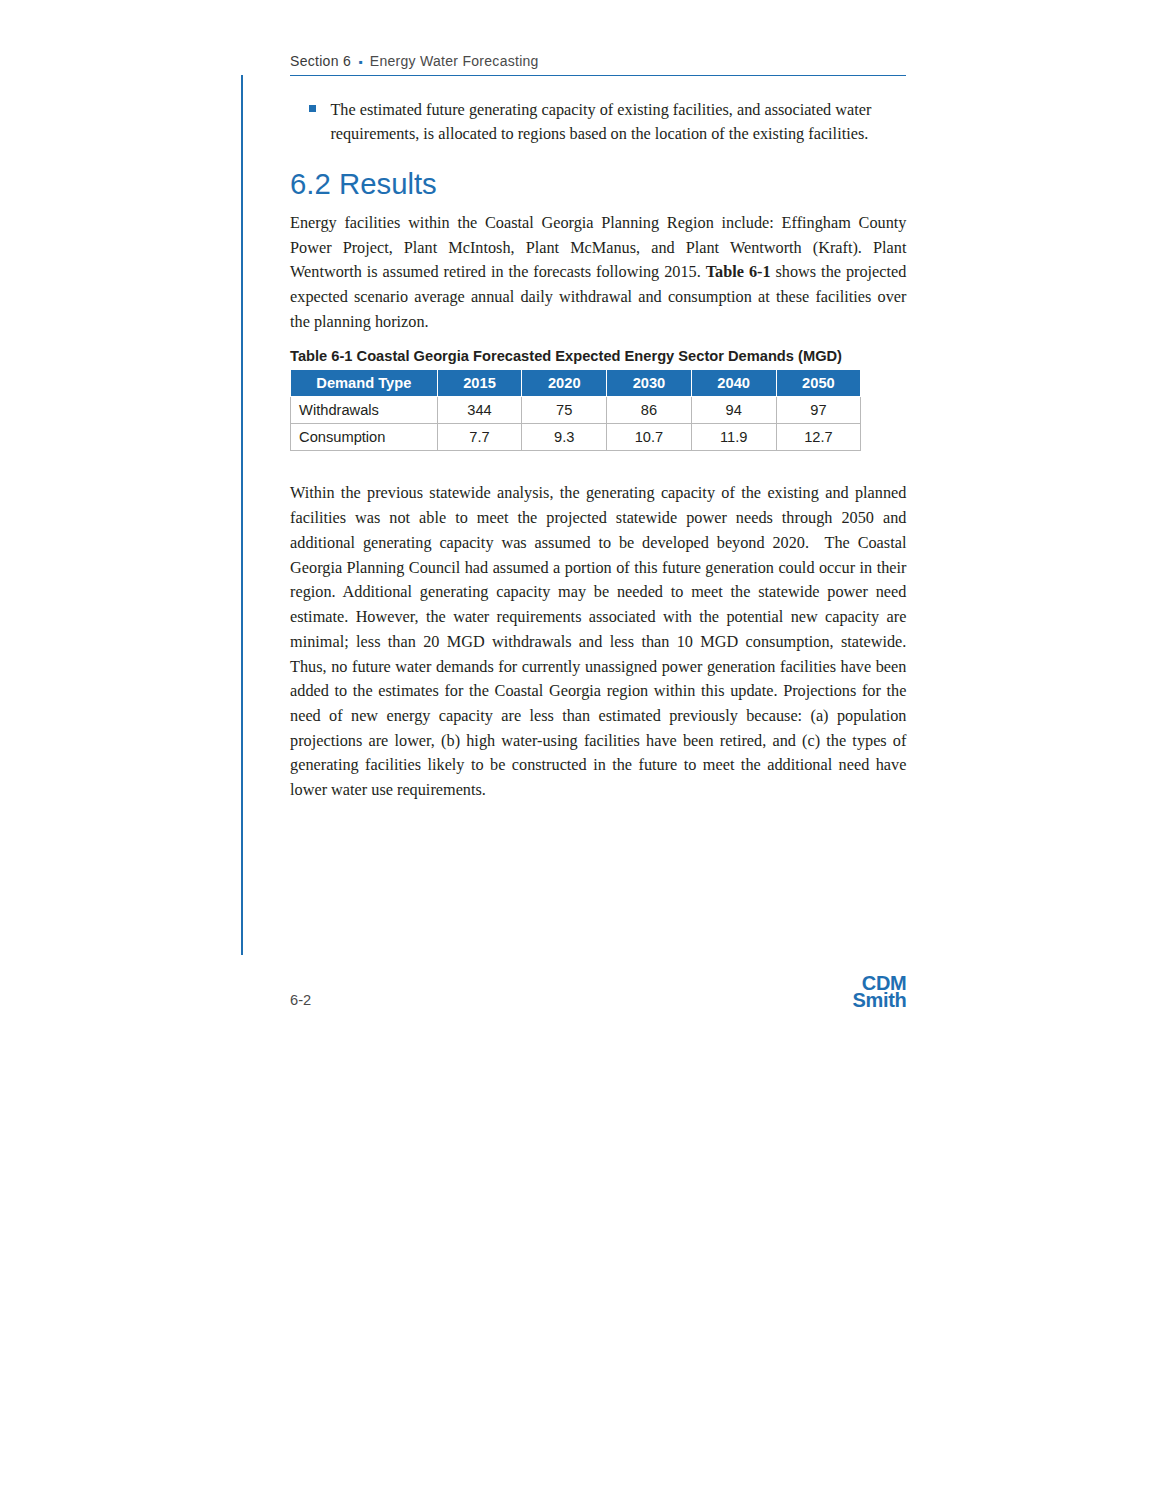Section 6 ▪ Energy Water Forecasting
The estimated future generating capacity of existing facilities, and associated water requirements, is allocated to regions based on the location of the existing facilities.
6.2 Results
Energy facilities within the Coastal Georgia Planning Region include: Effingham County Power Project, Plant McIntosh, Plant McManus, and Plant Wentworth (Kraft). Plant Wentworth is assumed retired in the forecasts following 2015. Table 6-1 shows the projected expected scenario average annual daily withdrawal and consumption at these facilities over the planning horizon.
Table 6-1 Coastal Georgia Forecasted Expected Energy Sector Demands (MGD)
| Demand Type | 2015 | 2020 | 2030 | 2040 | 2050 |
| --- | --- | --- | --- | --- | --- |
| Withdrawals | 344 | 75 | 86 | 94 | 97 |
| Consumption | 7.7 | 9.3 | 10.7 | 11.9 | 12.7 |
Within the previous statewide analysis, the generating capacity of the existing and planned facilities was not able to meet the projected statewide power needs through 2050 and additional generating capacity was assumed to be developed beyond 2020. The Coastal Georgia Planning Council had assumed a portion of this future generation could occur in their region. Additional generating capacity may be needed to meet the statewide power need estimate. However, the water requirements associated with the potential new capacity are minimal; less than 20 MGD withdrawals and less than 10 MGD consumption, statewide. Thus, no future water demands for currently unassigned power generation facilities have been added to the estimates for the Coastal Georgia region within this update. Projections for the need of new energy capacity are less than estimated previously because: (a) population projections are lower, (b) high water-using facilities have been retired, and (c) the types of generating facilities likely to be constructed in the future to meet the additional need have lower water use requirements.
6-2
CDM Smith